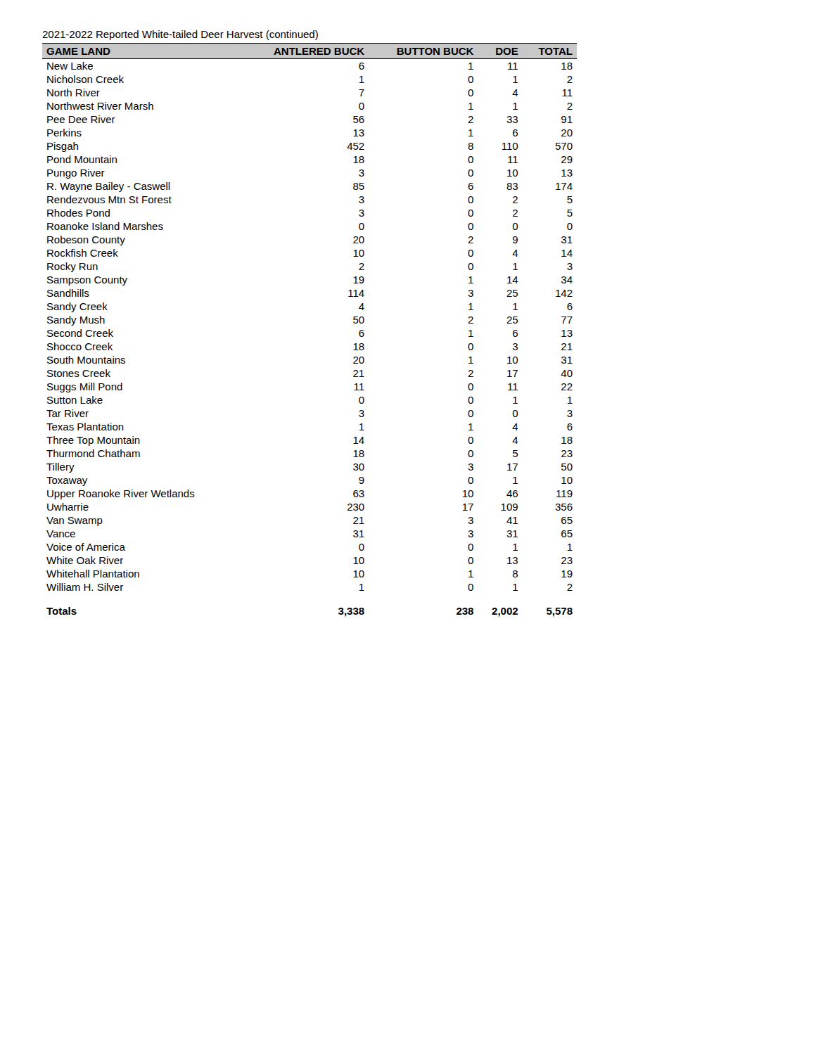2021-2022 Reported White-tailed Deer Harvest (continued)
| GAME LAND | ANTLERED BUCK | BUTTON BUCK | DOE | TOTAL |
| --- | --- | --- | --- | --- |
| New Lake | 6 | 1 | 11 | 18 |
| Nicholson Creek | 1 | 0 | 1 | 2 |
| North River | 7 | 0 | 4 | 11 |
| Northwest River Marsh | 0 | 1 | 1 | 2 |
| Pee Dee River | 56 | 2 | 33 | 91 |
| Perkins | 13 | 1 | 6 | 20 |
| Pisgah | 452 | 8 | 110 | 570 |
| Pond Mountain | 18 | 0 | 11 | 29 |
| Pungo River | 3 | 0 | 10 | 13 |
| R. Wayne Bailey - Caswell | 85 | 6 | 83 | 174 |
| Rendezvous Mtn St Forest | 3 | 0 | 2 | 5 |
| Rhodes Pond | 3 | 0 | 2 | 5 |
| Roanoke Island Marshes | 0 | 0 | 0 | 0 |
| Robeson County | 20 | 2 | 9 | 31 |
| Rockfish Creek | 10 | 0 | 4 | 14 |
| Rocky Run | 2 | 0 | 1 | 3 |
| Sampson County | 19 | 1 | 14 | 34 |
| Sandhills | 114 | 3 | 25 | 142 |
| Sandy Creek | 4 | 1 | 1 | 6 |
| Sandy Mush | 50 | 2 | 25 | 77 |
| Second Creek | 6 | 1 | 6 | 13 |
| Shocco Creek | 18 | 0 | 3 | 21 |
| South Mountains | 20 | 1 | 10 | 31 |
| Stones Creek | 21 | 2 | 17 | 40 |
| Suggs Mill Pond | 11 | 0 | 11 | 22 |
| Sutton Lake | 0 | 0 | 1 | 1 |
| Tar River | 3 | 0 | 0 | 3 |
| Texas Plantation | 1 | 1 | 4 | 6 |
| Three Top Mountain | 14 | 0 | 4 | 18 |
| Thurmond Chatham | 18 | 0 | 5 | 23 |
| Tillery | 30 | 3 | 17 | 50 |
| Toxaway | 9 | 0 | 1 | 10 |
| Upper Roanoke River Wetlands | 63 | 10 | 46 | 119 |
| Uwharrie | 230 | 17 | 109 | 356 |
| Van Swamp | 21 | 3 | 41 | 65 |
| Vance | 31 | 3 | 31 | 65 |
| Voice of America | 0 | 0 | 1 | 1 |
| White Oak River | 10 | 0 | 13 | 23 |
| Whitehall Plantation | 10 | 1 | 8 | 19 |
| William H. Silver | 1 | 0 | 1 | 2 |
| Totals | 3,338 | 238 | 2,002 | 5,578 |